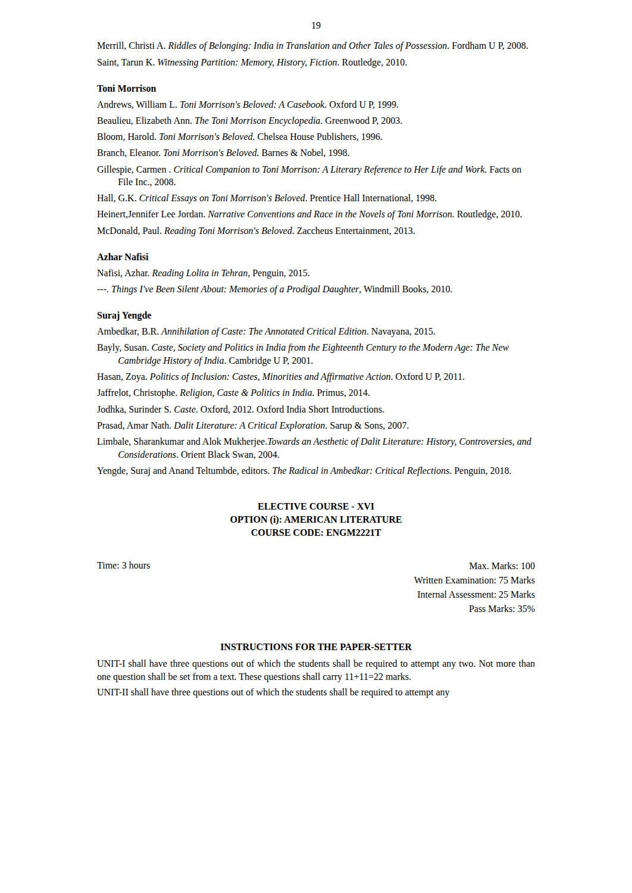19
Merrill, Christi A. Riddles of Belonging: India in Translation and Other Tales of Possession. Fordham U P, 2008.
Saint, Tarun K. Witnessing Partition: Memory, History, Fiction. Routledge, 2010.
Toni Morrison
Andrews, William L. Toni Morrison's Beloved: A Casebook. Oxford U P, 1999.
Beaulieu, Elizabeth Ann. The Toni Morrison Encyclopedia. Greenwood P, 2003.
Bloom, Harold. Toni Morrison's Beloved. Chelsea House Publishers, 1996.
Branch, Eleanor. Toni Morrison's Beloved. Barnes & Nobel, 1998.
Gillespie, Carmen . Critical Companion to Toni Morrison: A Literary Reference to Her Life and Work. Facts on File Inc., 2008.
Hall, G.K. Critical Essays on Toni Morrison's Beloved. Prentice Hall International, 1998.
Heinert,Jennifer Lee Jordan. Narrative Conventions and Race in the Novels of Toni Morrison. Routledge, 2010.
McDonald, Paul. Reading Toni Morrison's Beloved. Zaccheus Entertainment, 2013.
Azhar Nafisi
Nafisi, Azhar. Reading Lolita in Tehran, Penguin, 2015.
---. Things I've Been Silent About: Memories of a Prodigal Daughter, Windmill Books, 2010.
Suraj Yengde
Ambedkar, B.R. Annihilation of Caste: The Annotated Critical Edition. Navayana, 2015.
Bayly, Susan. Caste, Society and Politics in India from the Eighteenth Century to the Modern Age: The New Cambridge History of India. Cambridge U P, 2001.
Hasan, Zoya. Politics of Inclusion: Castes, Minorities and Affirmative Action. Oxford U P, 2011.
Jaffrelot, Christophe. Religion, Caste & Politics in India. Primus, 2014.
Jodhka, Surinder S. Caste. Oxford, 2012. Oxford India Short Introductions.
Prasad, Amar Nath. Dalit Literature: A Critical Exploration. Sarup & Sons, 2007.
Limbale, Sharankumar and Alok Mukherjee.Towards an Aesthetic of Dalit Literature: History, Controversies, and Considerations. Orient Black Swan, 2004.
Yengde, Suraj and Anand Teltumbde, editors. The Radical in Ambedkar: Critical Reflections. Penguin, 2018.
ELECTIVE COURSE - XVI OPTION (i): AMERICAN LITERATURE COURSE CODE: ENGM2221T
Time: 3 hours
Max. Marks: 100 Written Examination: 75 Marks Internal Assessment: 25 Marks Pass Marks: 35%
INSTRUCTIONS FOR THE PAPER-SETTER
UNIT-I shall have three questions out of which the students shall be required to attempt any two. Not more than one question shall be set from a text. These questions shall carry 11+11=22 marks.
UNIT-II shall have three questions out of which the students shall be required to attempt any